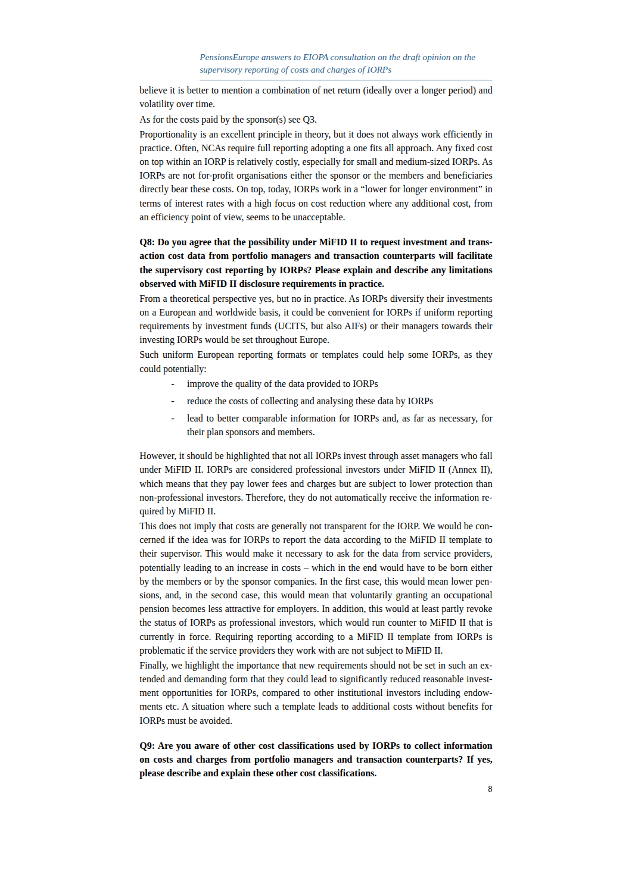PensionsEurope answers to EIOPA consultation on the draft opinion on the
supervisory reporting of costs and charges of IORPs
believe it is better to mention a combination of net return (ideally over a longer period) and volatility over time.
As for the costs paid by the sponsor(s) see Q3.
Proportionality is an excellent principle in theory, but it does not always work efficiently in practice. Often, NCAs require full reporting adopting a one fits all approach. Any fixed cost on top within an IORP is relatively costly, especially for small and medium-sized IORPs. As IORPs are not for-profit organisations either the sponsor or the members and beneficiaries directly bear these costs. On top, today, IORPs work in a “lower for longer environment” in terms of interest rates with a high focus on cost reduction where any additional cost, from an efficiency point of view, seems to be unacceptable.
Q8: Do you agree that the possibility under MiFID II to request investment and transaction cost data from portfolio managers and transaction counterparts will facilitate the supervisory cost reporting by IORPs? Please explain and describe any limitations observed with MiFID II disclosure requirements in practice.
From a theoretical perspective yes, but no in practice. As IORPs diversify their investments on a European and worldwide basis, it could be convenient for IORPs if uniform reporting requirements by investment funds (UCITS, but also AIFs) or their managers towards their investing IORPs would be set throughout Europe.
Such uniform European reporting formats or templates could help some IORPs, as they could potentially:
improve the quality of the data provided to IORPs
reduce the costs of collecting and analysing these data by IORPs
lead to better comparable information for IORPs and, as far as necessary, for their plan sponsors and members.
However, it should be highlighted that not all IORPs invest through asset managers who fall under MiFID II. IORPs are considered professional investors under MiFID II (Annex II), which means that they pay lower fees and charges but are subject to lower protection than non-professional investors. Therefore, they do not automatically receive the information required by MiFID II.
This does not imply that costs are generally not transparent for the IORP. We would be concerned if the idea was for IORPs to report the data according to the MiFID II template to their supervisor. This would make it necessary to ask for the data from service providers, potentially leading to an increase in costs – which in the end would have to be born either by the members or by the sponsor companies. In the first case, this would mean lower pensions, and, in the second case, this would mean that voluntarily granting an occupational pension becomes less attractive for employers. In addition, this would at least partly revoke the status of IORPs as professional investors, which would run counter to MiFID II that is currently in force. Requiring reporting according to a MiFID II template from IORPs is problematic if the service providers they work with are not subject to MiFID II.
Finally, we highlight the importance that new requirements should not be set in such an extended and demanding form that they could lead to significantly reduced reasonable investment opportunities for IORPs, compared to other institutional investors including endowments etc. A situation where such a template leads to additional costs without benefits for IORPs must be avoided.
Q9: Are you aware of other cost classifications used by IORPs to collect information on costs and charges from portfolio managers and transaction counterparts? If yes, please describe and explain these other cost classifications.
8